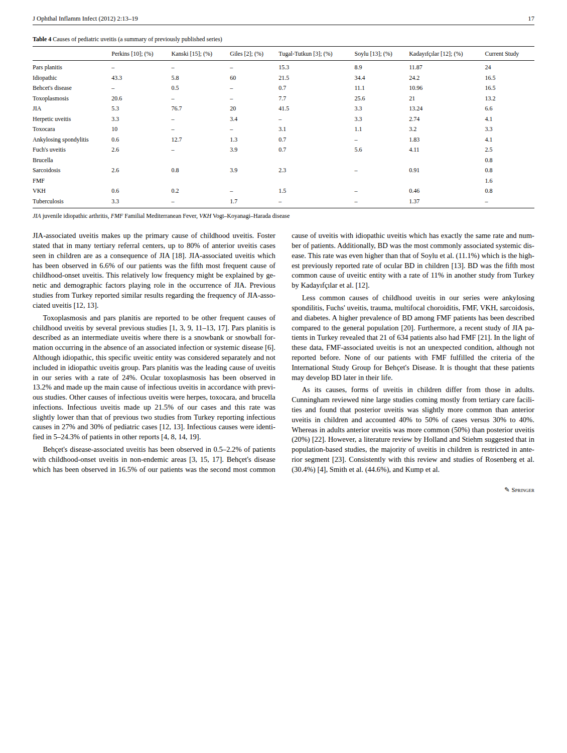J Ophthal Inflamm Infect (2012) 2:13–19 17
Table 4 Causes of pediatric uveitis (a summary of previously published series)
| | Perkins [10]; (%) | Kanski [15]; (%) | Giles [2]; (%) | Tugal-Tutkun [3]; (%) | Soylu [13]; (%) | Kadayıfçılar [12]; (%) | Current Study |
| --- | --- | --- | --- | --- | --- | --- | --- |
| Pars planitis | – | – | – | 15.3 | 8.9 | 11.87 | 24 |
| Idiopathic | 43.3 | 5.8 | 60 | 21.5 | 34.4 | 24.2 | 16.5 |
| Behcet's disease | – | 0.5 | – | 0.7 | 11.1 | 10.96 | 16.5 |
| Toxoplasmosis | 20.6 | – | – | 7.7 | 25.6 | 21 | 13.2 |
| JIA | 5.3 | 76.7 | 20 | 41.5 | 3.3 | 13.24 | 6.6 |
| Herpetic uveitis | 3.3 | – | 3.4 | – | 3.3 | 2.74 | 4.1 |
| Toxocara | 10 | – | – | 3.1 | 1.1 | 3.2 | 3.3 |
| Ankylosing spondylitis | 0.6 | 12.7 | 1.3 | 0.7 | – | 1.83 | 4.1 |
| Fuch's uveitis | 2.6 | – | 3.9 | 0.7 | 5.6 | 4.11 | 2.5 |
| Brucella | | | | | | | 0.8 |
| Sarcoidosis | 2.6 | 0.8 | 3.9 | 2.3 | – | 0.91 | 0.8 |
| FMF | | | | | | | 1.6 |
| VKH | 0.6 | 0.2 | – | 1.5 | – | 0.46 | 0.8 |
| Tuberculosis | 3.3 | – | 1.7 | – | – | 1.37 | – |
JIA juvenile idiopathic arthritis, FMF Familial Mediterranean Fever, VKH Vogt–Koyanagi–Harada disease
JIA-associated uveitis makes up the primary cause of childhood uveitis. Foster stated that in many tertiary referral centers, up to 80% of anterior uveitis cases seen in children are as a consequence of JIA [18]. JIA-associated uveitis which has been observed in 6.6% of our patients was the fifth most frequent cause of childhood-onset uveitis. This relatively low frequency might be explained by genetic and demographic factors playing role in the occurrence of JIA. Previous studies from Turkey reported similar results regarding the frequency of JIA-associated uveitis [12, 13].
Toxoplasmosis and pars planitis are reported to be other frequent causes of childhood uveitis by several previous studies [1, 3, 9, 11–13, 17]. Pars planitis is described as an intermediate uveitis where there is a snowbank or snowball formation occurring in the absence of an associated infection or systemic disease [6]. Although idiopathic, this specific uveitic entity was considered separately and not included in idiopathic uveitis group. Pars planitis was the leading cause of uveitis in our series with a rate of 24%. Ocular toxoplasmosis has been observed in 13.2% and made up the main cause of infectious uveitis in accordance with previous studies. Other causes of infectious uveitis were herpes, toxocara, and brucella infections. Infectious uveitis made up 21.5% of our cases and this rate was slightly lower than that of previous two studies from Turkey reporting infectious causes in 27% and 30% of pediatric cases [12, 13]. Infectious causes were identified in 5–24.3% of patients in other reports [4, 8, 14, 19].
Behçet's disease-associated uveitis has been observed in 0.5–2.2% of patients with childhood-onset uveitis in non-endemic areas [3, 15, 17]. Behçet's disease which has been observed in 16.5% of our patients was the second most common cause of uveitis with idiopathic uveitis which has exactly the same rate and number of patients. Additionally, BD was the most commonly associated systemic disease. This rate was even higher than that of Soylu et al. (11.1%) which is the highest previously reported rate of ocular BD in children [13]. BD was the fifth most common cause of uveitic entity with a rate of 11% in another study from Turkey by Kadayıfçılar et al. [12].
Less common causes of childhood uveitis in our series were ankylosing spondilitis, Fuchs' uveitis, trauma, multifocal choroiditis, FMF, VKH, sarcoidosis, and diabetes. A higher prevalence of BD among FMF patients has been described compared to the general population [20]. Furthermore, a recent study of JIA patients in Turkey revealed that 21 of 634 patients also had FMF [21]. In the light of these data, FMF-associated uveitis is not an unexpected condition, although not reported before. None of our patients with FMF fulfilled the criteria of the International Study Group for Behçet's Disease. It is thought that these patients may develop BD later in their life.
As its causes, forms of uveitis in children differ from those in adults. Cunningham reviewed nine large studies coming mostly from tertiary care facilities and found that posterior uveitis was slightly more common than anterior uveitis in children and accounted 40% to 50% of cases versus 30% to 40%. Whereas in adults anterior uveitis was more common (50%) than posterior uveitis (20%) [22]. However, a literature review by Holland and Stiehm suggested that in population-based studies, the majority of uveitis in children is restricted in anterior segment [23]. Consistently with this review and studies of Rosenberg et al. (30.4%) [4], Smith et al. (44.6%), and Kump et al.
✎ Springer